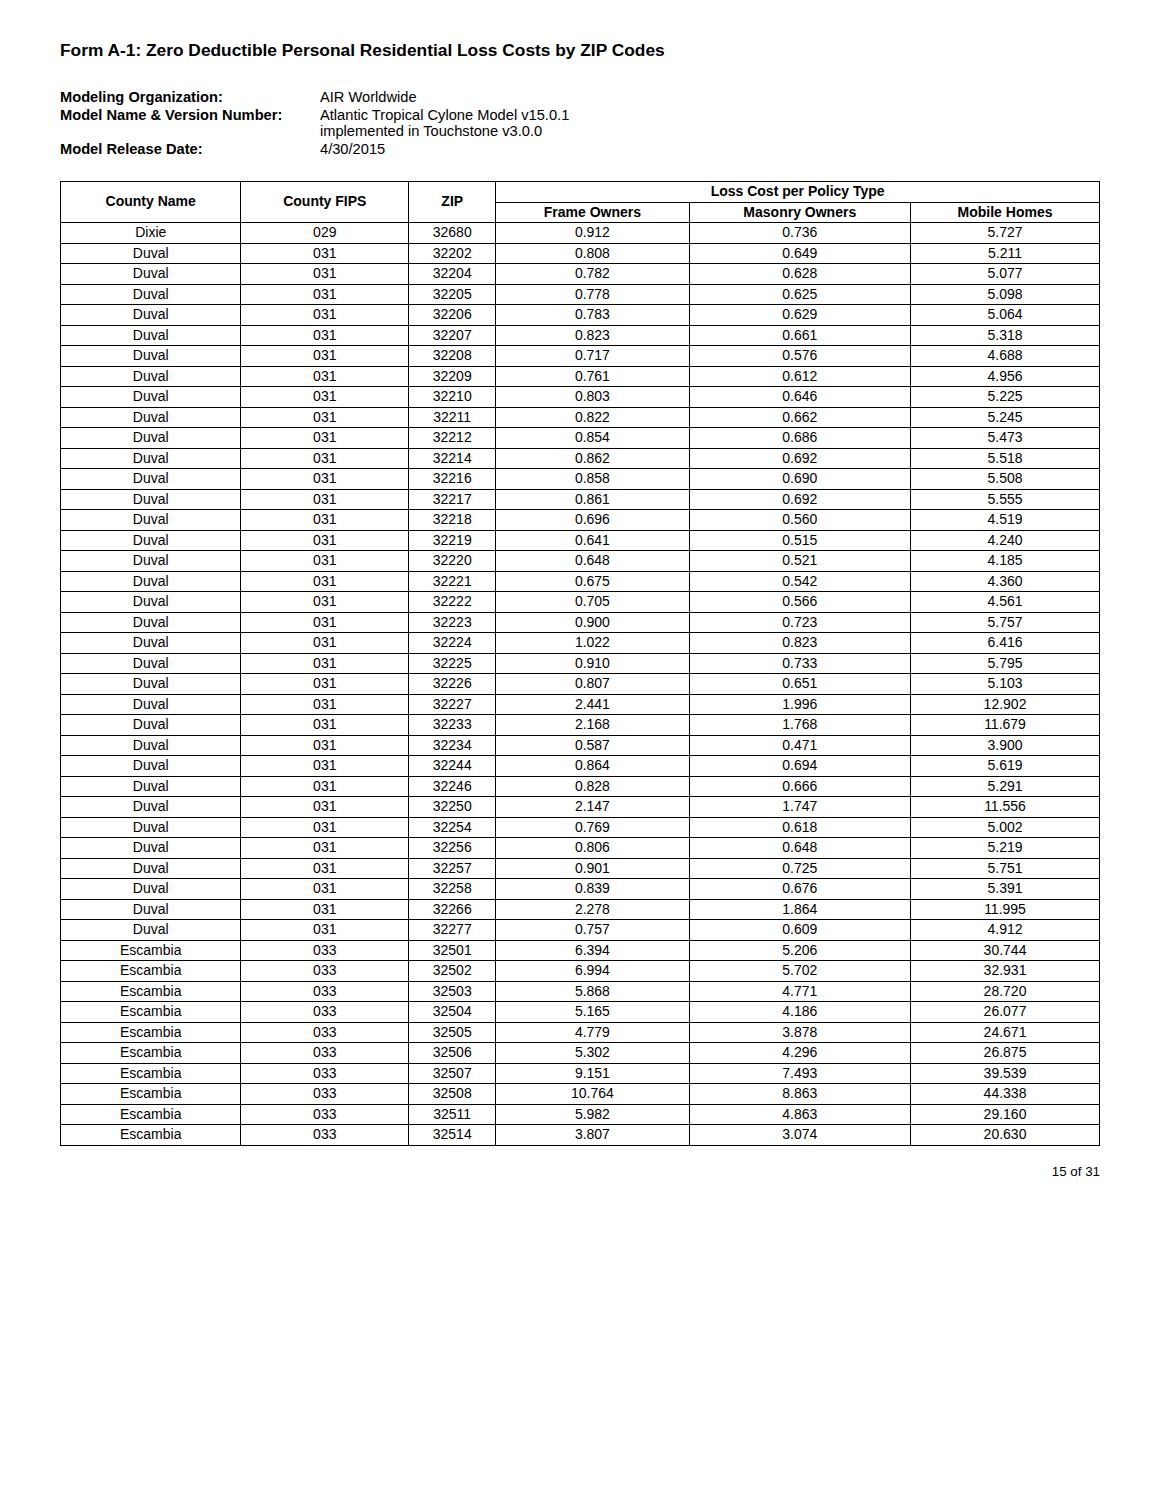Form A-1: Zero Deductible Personal Residential Loss Costs by ZIP Codes
| Modeling Organization: | AIR Worldwide |
| Model Name & Version Number: | Atlantic Tropical Cylone Model v15.0.1 implemented in Touchstone v3.0.0 |
| Model Release Date: | 4/30/2015 |
| County Name | County FIPS | ZIP | Loss Cost per Policy Type |
| --- | --- | --- | --- |
| Frame Owners | Masonry Owners | Mobile Homes |
| Dixie | 029 | 32680 | 0.912 | 0.736 | 5.727 |
| Duval | 031 | 32202 | 0.808 | 0.649 | 5.211 |
| Duval | 031 | 32204 | 0.782 | 0.628 | 5.077 |
| Duval | 031 | 32205 | 0.778 | 0.625 | 5.098 |
| Duval | 031 | 32206 | 0.783 | 0.629 | 5.064 |
| Duval | 031 | 32207 | 0.823 | 0.661 | 5.318 |
| Duval | 031 | 32208 | 0.717 | 0.576 | 4.688 |
| Duval | 031 | 32209 | 0.761 | 0.612 | 4.956 |
| Duval | 031 | 32210 | 0.803 | 0.646 | 5.225 |
| Duval | 031 | 32211 | 0.822 | 0.662 | 5.245 |
| Duval | 031 | 32212 | 0.854 | 0.686 | 5.473 |
| Duval | 031 | 32214 | 0.862 | 0.692 | 5.518 |
| Duval | 031 | 32216 | 0.858 | 0.690 | 5.508 |
| Duval | 031 | 32217 | 0.861 | 0.692 | 5.555 |
| Duval | 031 | 32218 | 0.696 | 0.560 | 4.519 |
| Duval | 031 | 32219 | 0.641 | 0.515 | 4.240 |
| Duval | 031 | 32220 | 0.648 | 0.521 | 4.185 |
| Duval | 031 | 32221 | 0.675 | 0.542 | 4.360 |
| Duval | 031 | 32222 | 0.705 | 0.566 | 4.561 |
| Duval | 031 | 32223 | 0.900 | 0.723 | 5.757 |
| Duval | 031 | 32224 | 1.022 | 0.823 | 6.416 |
| Duval | 031 | 32225 | 0.910 | 0.733 | 5.795 |
| Duval | 031 | 32226 | 0.807 | 0.651 | 5.103 |
| Duval | 031 | 32227 | 2.441 | 1.996 | 12.902 |
| Duval | 031 | 32233 | 2.168 | 1.768 | 11.679 |
| Duval | 031 | 32234 | 0.587 | 0.471 | 3.900 |
| Duval | 031 | 32244 | 0.864 | 0.694 | 5.619 |
| Duval | 031 | 32246 | 0.828 | 0.666 | 5.291 |
| Duval | 031 | 32250 | 2.147 | 1.747 | 11.556 |
| Duval | 031 | 32254 | 0.769 | 0.618 | 5.002 |
| Duval | 031 | 32256 | 0.806 | 0.648 | 5.219 |
| Duval | 031 | 32257 | 0.901 | 0.725 | 5.751 |
| Duval | 031 | 32258 | 0.839 | 0.676 | 5.391 |
| Duval | 031 | 32266 | 2.278 | 1.864 | 11.995 |
| Duval | 031 | 32277 | 0.757 | 0.609 | 4.912 |
| Escambia | 033 | 32501 | 6.394 | 5.206 | 30.744 |
| Escambia | 033 | 32502 | 6.994 | 5.702 | 32.931 |
| Escambia | 033 | 32503 | 5.868 | 4.771 | 28.720 |
| Escambia | 033 | 32504 | 5.165 | 4.186 | 26.077 |
| Escambia | 033 | 32505 | 4.779 | 3.878 | 24.671 |
| Escambia | 033 | 32506 | 5.302 | 4.296 | 26.875 |
| Escambia | 033 | 32507 | 9.151 | 7.493 | 39.539 |
| Escambia | 033 | 32508 | 10.764 | 8.863 | 44.338 |
| Escambia | 033 | 32511 | 5.982 | 4.863 | 29.160 |
| Escambia | 033 | 32514 | 3.807 | 3.074 | 20.630 |
15 of 31